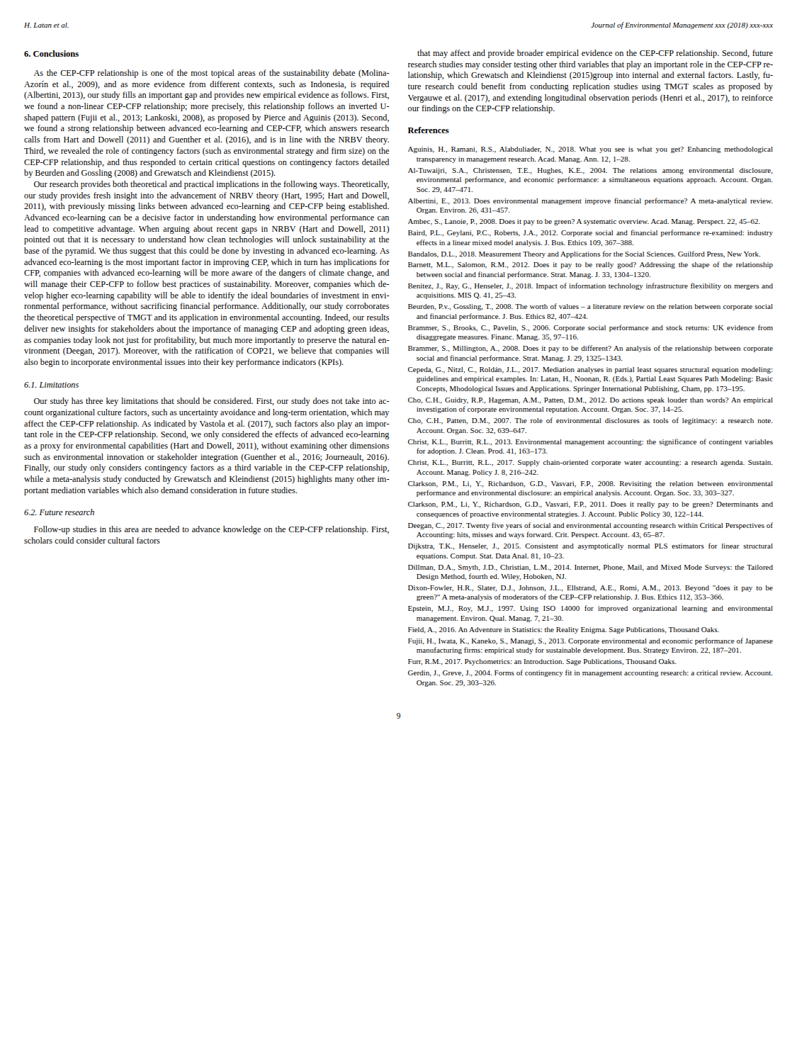H. Latan et al. Journal of Environmental Management xxx (2018) xxx-xxx
6. Conclusions
As the CEP-CFP relationship is one of the most topical areas of the sustainability debate (Molina-Azorín et al., 2009), and as more evidence from different contexts, such as Indonesia, is required (Albertini, 2013), our study fills an important gap and provides new empirical evidence as follows. First, we found a non-linear CEP-CFP relationship; more precisely, this relationship follows an inverted U-shaped pattern (Fujii et al., 2013; Lankoski, 2008), as proposed by Pierce and Aguinis (2013). Second, we found a strong relationship between advanced eco-learning and CEP-CFP, which answers research calls from Hart and Dowell (2011) and Guenther et al. (2016), and is in line with the NRBV theory. Third, we revealed the role of contingency factors (such as environmental strategy and firm size) on the CEP-CFP relationship, and thus responded to certain critical questions on contingency factors detailed by Beurden and Gossling (2008) and Grewatsch and Kleindienst (2015).
Our research provides both theoretical and practical implications in the following ways. Theoretically, our study provides fresh insight into the advancement of NRBV theory (Hart, 1995; Hart and Dowell, 2011), with previously missing links between advanced eco-learning and CEP-CFP being established. Advanced eco-learning can be a decisive factor in understanding how environmental performance can lead to competitive advantage. When arguing about recent gaps in NRBV (Hart and Dowell, 2011) pointed out that it is necessary to understand how clean technologies will unlock sustainability at the base of the pyramid. We thus suggest that this could be done by investing in advanced eco-learning. As advanced eco-learning is the most important factor in improving CEP, which in turn has implications for CFP, companies with advanced eco-learning will be more aware of the dangers of climate change, and will manage their CEP-CFP to follow best practices of sustainability. Moreover, companies which develop higher eco-learning capability will be able to identify the ideal boundaries of investment in environmental performance, without sacrificing financial performance. Additionally, our study corroborates the theoretical perspective of TMGT and its application in environmental accounting. Indeed, our results deliver new insights for stakeholders about the importance of managing CEP and adopting green ideas, as companies today look not just for profitability, but much more importantly to preserve the natural environment (Deegan, 2017). Moreover, with the ratification of COP21, we believe that companies will also begin to incorporate environmental issues into their key performance indicators (KPIs).
6.1. Limitations
Our study has three key limitations that should be considered. First, our study does not take into account organizational culture factors, such as uncertainty avoidance and long-term orientation, which may affect the CEP-CFP relationship. As indicated by Vastola et al. (2017), such factors also play an important role in the CEP-CFP relationship. Second, we only considered the effects of advanced eco-learning as a proxy for environmental capabilities (Hart and Dowell, 2011), without examining other dimensions such as environmental innovation or stakeholder integration (Guenther et al., 2016; Journeault, 2016). Finally, our study only considers contingency factors as a third variable in the CEP-CFP relationship, while a meta-analysis study conducted by Grewatsch and Kleindienst (2015) highlights many other important mediation variables which also demand consideration in future studies.
6.2. Future research
Follow-up studies in this area are needed to advance knowledge on the CEP-CFP relationship. First, scholars could consider cultural factors
that may affect and provide broader empirical evidence on the CEP-CFP relationship. Second, future research studies may consider testing other third variables that play an important role in the CEP-CFP relationship, which Grewatsch and Kleindienst (2015)group into internal and external factors. Lastly, future research could benefit from conducting replication studies using TMGT scales as proposed by Vergauwe et al. (2017), and extending longitudinal observation periods (Henri et al., 2017), to reinforce our findings on the CEP-CFP relationship.
References
Aguinis, H., Ramani, R.S., Alabduliader, N., 2018. What you see is what you get? Enhancing methodological transparency in management research. Acad. Manag. Ann. 12, 1–28.
Al-Tuwaijri, S.A., Christensen, T.E., Hughes, K.E., 2004. The relations among environmental disclosure, environmental performance, and economic performance: a simultaneous equations approach. Account. Organ. Soc. 29, 447–471.
Albertini, E., 2013. Does environmental management improve financial performance? A meta-analytical review. Organ. Environ. 26, 431–457.
Ambec, S., Lanoie, P., 2008. Does it pay to be green? A systematic overview. Acad. Manag. Perspect. 22, 45–62.
Baird, P.L., Geylani, P.C., Roberts, J.A., 2012. Corporate social and financial performance re-examined: industry effects in a linear mixed model analysis. J. Bus. Ethics 109, 367–388.
Bandalos, D.L., 2018. Measurement Theory and Applications for the Social Sciences. Guilford Press, New York.
Barnett, M.L., Salomon, R.M., 2012. Does it pay to be really good? Addressing the shape of the relationship between social and financial performance. Strat. Manag. J. 33, 1304–1320.
Benitez, J., Ray, G., Henseler, J., 2018. Impact of information technology infrastructure flexibility on mergers and acquisitions. MIS Q. 41, 25–43.
Beurden, P.v., Gossling, T., 2008. The worth of values – a literature review on the relation between corporate social and financial performance. J. Bus. Ethics 82, 407–424.
Brammer, S., Brooks, C., Pavelin, S., 2006. Corporate social performance and stock returns: UK evidence from disaggregate measures. Financ. Manag. 35, 97–116.
Brammer, S., Millington, A., 2008. Does it pay to be different? An analysis of the relationship between corporate social and financial performance. Strat. Manag. J. 29, 1325–1343.
Cepeda, G., Nitzl, C., Roldán, J.L., 2017. Mediation analyses in partial least squares structural equation modeling: guidelines and empirical examples. In: Latan, H., Noonan, R. (Eds.), Partial Least Squares Path Modeling: Basic Concepts, Mhodological Issues and Applications. Springer International Publishing, Cham, pp. 173–195.
Cho, C.H., Guidry, R.P., Hageman, A.M., Patten, D.M., 2012. Do actions speak louder than words? An empirical investigation of corporate environmental reputation. Account. Organ. Soc. 37, 14–25.
Cho, C.H., Patten, D.M., 2007. The role of environmental disclosures as tools of legitimacy: a research note. Account. Organ. Soc. 32, 639–647.
Christ, K.L., Burritt, R.L., 2013. Environmental management accounting: the significance of contingent variables for adoption. J. Clean. Prod. 41, 163–173.
Christ, K.L., Burritt, R.L., 2017. Supply chain-oriented corporate water accounting: a research agenda. Sustain. Account. Manag. Policy J. 8, 216–242.
Clarkson, P.M., Li, Y., Richardson, G.D., Vasvari, F.P., 2008. Revisiting the relation between environmental performance and environmental disclosure: an empirical analysis. Account. Organ. Soc. 33, 303–327.
Clarkson, P.M., Li, Y., Richardson, G.D., Vasvari, F.P., 2011. Does it really pay to be green? Determinants and consequences of proactive environmental strategies. J. Account. Public Policy 30, 122–144.
Deegan, C., 2017. Twenty five years of social and environmental accounting research within Critical Perspectives of Accounting: hits, misses and ways forward. Crit. Perspect. Account. 43, 65–87.
Dijkstra, T.K., Henseler, J., 2015. Consistent and asymptotically normal PLS estimators for linear structural equations. Comput. Stat. Data Anal. 81, 10–23.
Dillman, D.A., Smyth, J.D., Christian, L.M., 2014. Internet, Phone, Mail, and Mixed Mode Surveys: the Tailored Design Method, fourth ed. Wiley, Hoboken, NJ.
Dixon-Fowler, H.R., Slater, D.J., Johnson, J.L., Ellstrand, A.E., Romi, A.M., 2013. Beyond "does it pay to be green?" A meta-analysis of moderators of the CEP–CFP relationship. J. Bus. Ethics 112, 353–366.
Epstein, M.J., Roy, M.J., 1997. Using ISO 14000 for improved organizational learning and environmental management. Environ. Qual. Manag. 7, 21–30.
Field, A., 2016. An Adventure in Statistics: the Reality Enigma. Sage Publications, Thousand Oaks.
Fujii, H., Iwata, K., Kaneko, S., Managi, S., 2013. Corporate environmental and economic performance of Japanese manufacturing firms: empirical study for sustainable development. Bus. Strategy Environ. 22, 187–201.
Furr, R.M., 2017. Psychometrics: an Introduction. Sage Publications, Thousand Oaks.
Gerdin, J., Greve, J., 2004. Forms of contingency fit in management accounting research: a critical review. Account. Organ. Soc. 29, 303–326.
9